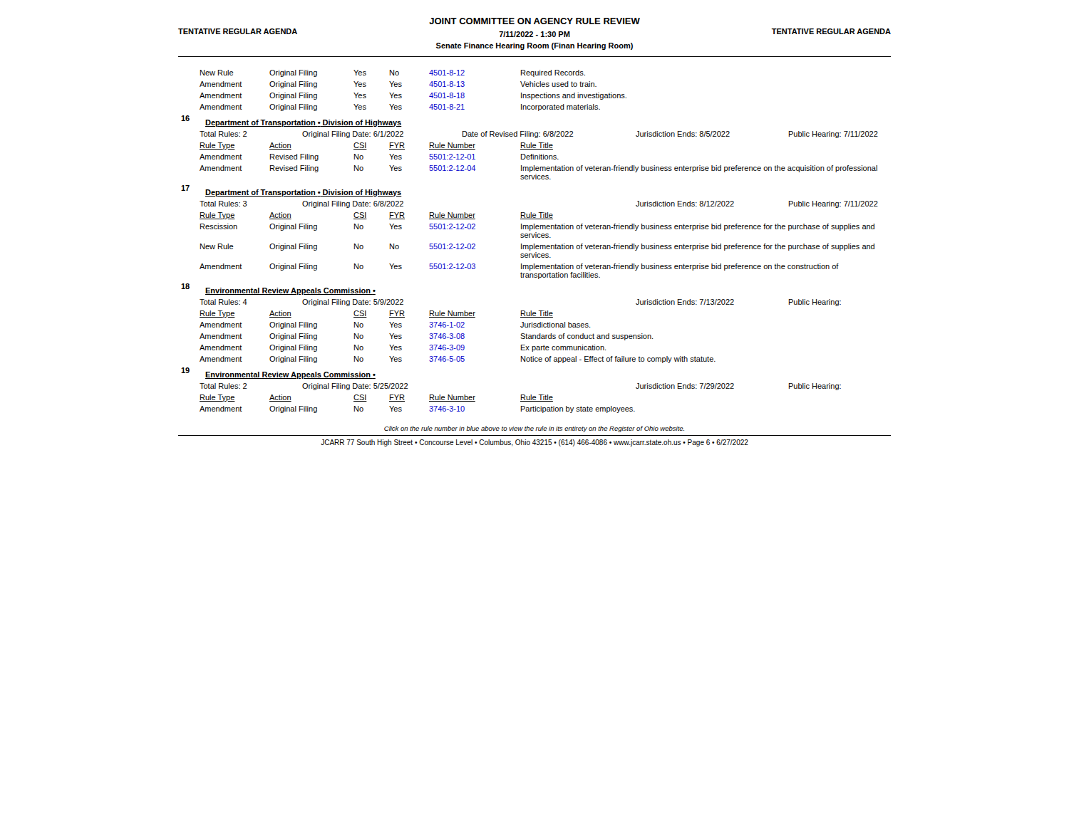TENTATIVE REGULAR AGENDA
JOINT COMMITTEE ON AGENCY RULE REVIEW
7/11/2022 - 1:30 PM
Senate Finance Hearing Room (Finan Hearing Room)
TENTATIVE REGULAR AGENDA
| New Rule | Original Filing | Yes | No | 4501-8-12 | Required Records. |
| Amendment | Original Filing | Yes | Yes | 4501-8-13 | Vehicles used to train. |
| Amendment | Original Filing | Yes | Yes | 4501-8-18 | Inspections and investigations. |
| Amendment | Original Filing | Yes | Yes | 4501-8-21 | Incorporated materials. |
| 16 | Department of Transportation • Division of Highways |
| Total Rules: 2 | Original Filing Date: 6/1/2022 | Date of Revised Filing: 6/8/2022 | Jurisdiction Ends: 8/5/2022 | Public Hearing: 7/11/2022 |
| Rule Type | Action | CSI | FYR | Rule Number | Rule Title |
| Amendment | Revised Filing | No | Yes | 5501:2-12-01 | Definitions. |
| Amendment | Revised Filing | No | Yes | 5501:2-12-04 | Implementation of veteran-friendly business enterprise bid preference on the acquisition of professional services. |
| 17 | Department of Transportation • Division of Highways |
| Total Rules: 3 | Original Filing Date: 6/8/2022 | | Jurisdiction Ends: 8/12/2022 | Public Hearing: 7/11/2022 |
| Rule Type | Action | CSI | FYR | Rule Number | Rule Title |
| Rescission | Original Filing | No | Yes | 5501:2-12-02 | Implementation of veteran-friendly business enterprise bid preference for the purchase of supplies and services. |
| New Rule | Original Filing | No | No | 5501:2-12-02 | Implementation of veteran-friendly business enterprise bid preference for the purchase of supplies and services. |
| Amendment | Original Filing | No | Yes | 5501:2-12-03 | Implementation of veteran-friendly business enterprise bid preference on the construction of transportation facilities. |
| 18 | Environmental Review Appeals Commission • |
| Total Rules: 4 | Original Filing Date: 5/9/2022 | | Jurisdiction Ends: 7/13/2022 | Public Hearing: |
| Rule Type | Action | CSI | FYR | Rule Number | Rule Title |
| Amendment | Original Filing | No | Yes | 3746-1-02 | Jurisdictional bases. |
| Amendment | Original Filing | No | Yes | 3746-3-08 | Standards of conduct and suspension. |
| Amendment | Original Filing | No | Yes | 3746-3-09 | Ex parte communication. |
| Amendment | Original Filing | No | Yes | 3746-5-05 | Notice of appeal - Effect of failure to comply with statute. |
| 19 | Environmental Review Appeals Commission • |
| Total Rules: 2 | Original Filing Date: 5/25/2022 | | Jurisdiction Ends: 7/29/2022 | Public Hearing: |
| Rule Type | Action | CSI | FYR | Rule Number | Rule Title |
| Amendment | Original Filing | No | Yes | 3746-3-10 | Participation by state employees. |
Click on the rule number in blue above to view the rule in its entirety on the Register of Ohio website.
JCARR 77 South High Street • Concourse Level • Columbus, Ohio 43215 • (614) 466-4086 • www.jcarr.state.oh.us • Page 6 • 6/27/2022